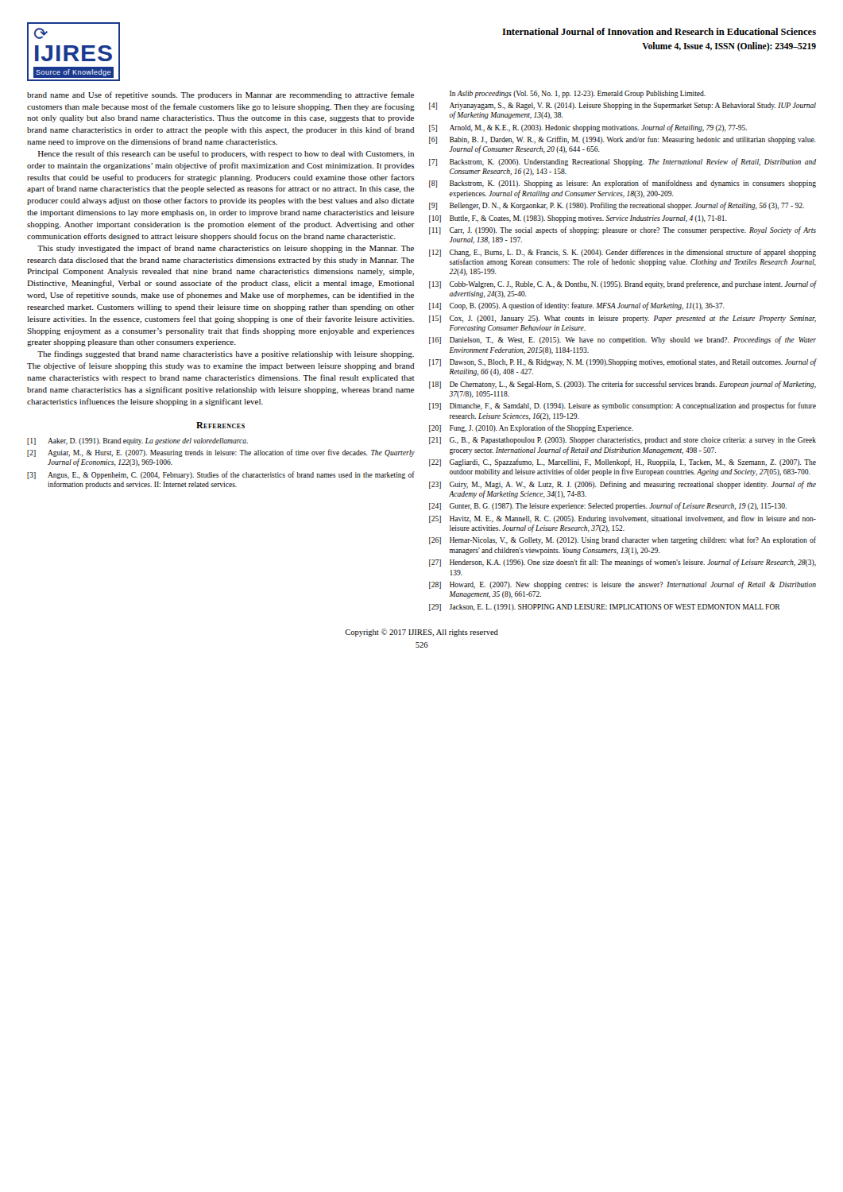⟳
IJIRES
Source of Knowledge
International Journal of Innovation and Research in Educational Sciences
Volume 4, Issue 4, ISSN (Online): 2349–5219
brand name and Use of repetitive sounds. The producers in Mannar are recommending to attractive female customers than male because most of the female customers like go to leisure shopping. Then they are focusing not only quality but also brand name characteristics. Thus the outcome in this case, suggests that to provide brand name characteristics in order to attract the people with this aspect, the producer in this kind of brand name need to improve on the dimensions of brand name characteristics.
Hence the result of this research can be useful to producers, with respect to how to deal with Customers, in order to maintain the organizations’ main objective of profit maximization and Cost minimization. It provides results that could be useful to producers for strategic planning. Producers could examine those other factors apart of brand name characteristics that the people selected as reasons for attract or no attract. In this case, the producer could always adjust on those other factors to provide its peoples with the best values and also dictate the important dimensions to lay more emphasis on, in order to improve brand name characteristics and leisure shopping. Another important consideration is the promotion element of the product. Advertising and other communication efforts designed to attract leisure shoppers should focus on the brand name characteristic.
This study investigated the impact of brand name characteristics on leisure shopping in the Mannar. The research data disclosed that the brand name characteristics dimensions extracted by this study in Mannar. The Principal Component Analysis revealed that nine brand name characteristics dimensions namely, simple, Distinctive, Meaningful, Verbal or sound associate of the product class, elicit a mental image, Emotional word, Use of repetitive sounds, make use of phonemes and Make use of morphemes, can be identified in the researched market. Customers willing to spend their leisure time on shopping rather than spending on other leisure activities. In the essence, customers feel that going shopping is one of their favorite leisure activities. Shopping enjoyment as a consumer’s personality trait that finds shopping more enjoyable and experiences greater shopping pleasure than other consumers experience.
The findings suggested that brand name characteristics have a positive relationship with leisure shopping. The objective of leisure shopping this study was to examine the impact between leisure shopping and brand name characteristics with respect to brand name characteristics dimensions. The final result explicated that brand name characteristics has a significant positive relationship with leisure shopping, whereas brand name characteristics influences the leisure shopping in a significant level.
References
[1] Aaker, D. (1991). Brand equity. La gestione del valoredellamarca.
[2] Aguiar, M., & Hurst, E. (2007). Measuring trends in leisure: The allocation of time over five decades. The Quarterly Journal of Economics, 122(3), 969-1006.
[3] Angus, E., & Oppenheim, C. (2004, February). Studies of the characteristics of brand names used in the marketing of information products and services. II: Internet related services.
In Aslib proceedings (Vol. 56, No. 1, pp. 12-23). Emerald Group Publishing Limited.
[4] Ariyanayagam, S., & Ragel, V. R. (2014). Leisure Shopping in the Supermarket Setup: A Behavioral Study. IUP Journal of Marketing Management, 13(4), 38.
[5] Arnold, M., & K.E., R. (2003). Hedonic shopping motivations. Journal of Retailing, 79 (2), 77-95.
[6] Babin, B. J., Darden, W. R., & Griffin, M. (1994). Work and/or fun: Measuring hedonic and utilitarian shopping value. Journal of Consumer Research, 20 (4), 644 - 656.
[7] Backstrom, K. (2006). Understanding Recreational Shopping. The International Review of Retail, Distribution and Consumer Research, 16 (2), 143 - 158.
[8] Backstrom, K. (2011). Shopping as leisure: An exploration of manifoldness and dynamics in consumers shopping experiences. Journal of Retailing and Consumer Services, 18(3), 200-209.
[9] Bellenger, D. N., & Korgaonkar, P. K. (1980). Profiling the recreational shopper. Journal of Retailing, 56 (3), 77 - 92.
[10] Buttle, F., & Coates, M. (1983). Shopping motives. Service Industries Journal, 4 (1), 71-81.
[11] Carr, J. (1990). The social aspects of shopping: pleasure or chore? The consumer perspective. Royal Society of Arts Journal, 138, 189 - 197.
[12] Chang, E., Burns, L. D., & Francis, S. K. (2004). Gender differences in the dimensional structure of apparel shopping satisfaction among Korean consumers: The role of hedonic shopping value. Clothing and Textiles Research Journal, 22(4), 185-199.
[13] Cobb-Walgren, C. J., Ruble, C. A., & Donthu, N. (1995). Brand equity, brand preference, and purchase intent. Journal of advertising, 24(3), 25-40.
[14] Coop, B. (2005). A question of identity: feature. MFSA Journal of Marketing, 11(1), 36-37.
[15] Cox, J. (2001, January 25). What counts in leisure property. Paper presented at the Leisure Property Seminar, Forecasting Consumer Behaviour in Leisure.
[16] Danielson, T., & West, E. (2015). We have no competition. Why should we brand?. Proceedings of the Water Environment Federation, 2015(8), 1184-1193.
[17] Dawson, S., Bloch, P. H., & Ridgway, N. M. (1990).Shopping motives, emotional states, and Retail outcomes. Journal of Retailing, 66 (4), 408 - 427.
[18] De Chernatony, L., & Segal-Horn, S. (2003). The criteria for successful services brands. European journal of Marketing, 37(7/8), 1095-1118.
[19] Dimanche, F., & Samdahl, D. (1994). Leisure as symbolic consumption: A conceptualization and prospectus for future research. Leisure Sciences, 16(2), 119-129.
[20] Fung, J. (2010). An Exploration of the Shopping Experience.
[21] G., B., & Papastathopoulou P. (2003). Shopper characteristics, product and store choice criteria: a survey in the Greek grocery sector. International Journal of Retail and Distribution Management, 498 - 507.
[22] Gagliardi, C., Spazzafumo, L., Marcellini, F., Mollenkopf, H., Ruoppila, I., Tacken, M., & Szemann, Z. (2007). The outdoor mobility and leisure activities of older people in five European countries. Ageing and Society, 27(05), 683-700.
[23] Guiry, M., Magi, A. W., & Lutz, R. J. (2006). Defining and measuring recreational shopper identity. Journal of the Academy of Marketing Science, 34(1), 74-83.
[24] Gunter, B. G. (1987). The leisure experience: Selected properties. Journal of Leisure Research, 19 (2), 115-130.
[25] Havitz, M. E., & Mannell, R. C. (2005). Enduring involvement, situational involvement, and flow in leisure and non-leisure activities. Journal of Leisure Research, 37(2), 152.
[26] Hemar-Nicolas, V., & Gollety, M. (2012). Using brand character when targeting children: what for? An exploration of managers' and children's viewpoints. Young Consumers, 13(1), 20-29.
[27] Henderson, K.A. (1996). One size doesn't fit all: The meanings of women's leisure. Journal of Leisure Research, 28(3), 139.
[28] Howard, E. (2007). New shopping centres: is leisure the answer? International Journal of Retail & Distribution Management, 35 (8), 661-672.
[29] Jackson, E. L. (1991). SHOPPING AND LEISURE: IMPLICATIONS OF WEST EDMONTON MALL FOR
Copyright © 2017 IJIRES, All rights reserved
526